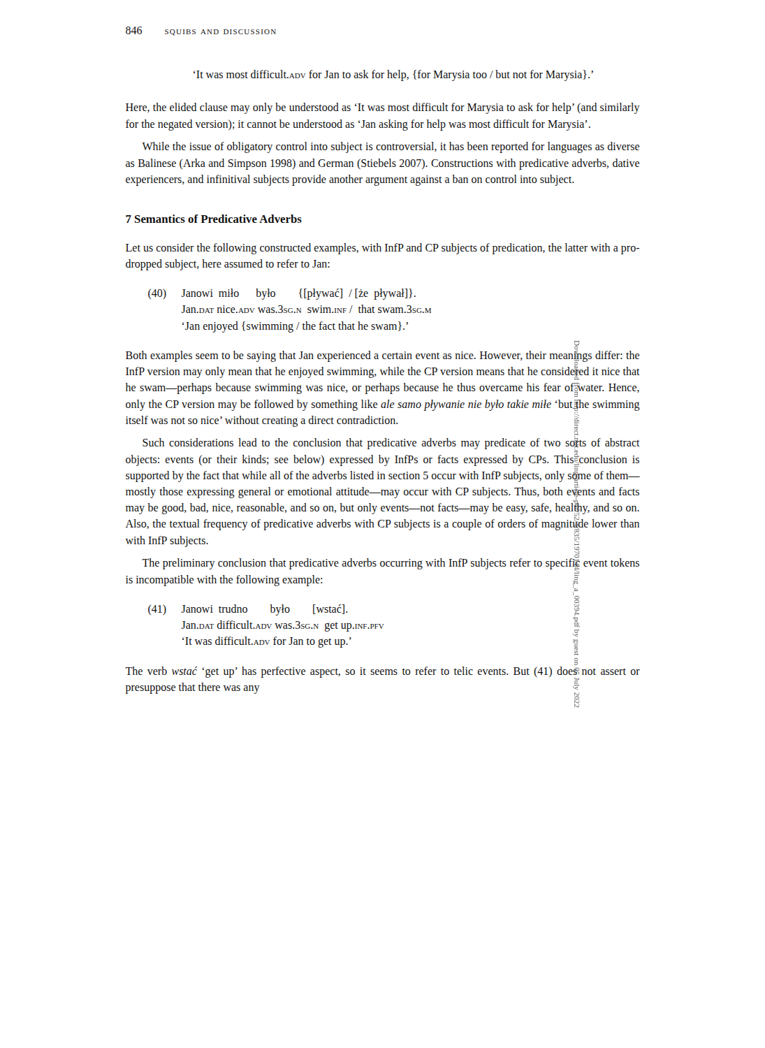846 squibs and discussion
Downloaded from http://direct.mit.edu/ling/article-pdf/52/4/835/1970144/ling_a_00394.pdf by guest on 05 July 2022
‘It was most difficult.adv for Jan to ask for help, {for Marysia too / but not for Marysia}.’
Here, the elided clause may only be understood as ‘It was most difficult for Marysia to ask for help’ (and similarly for the negated version); it cannot be understood as ‘Jan asking for help was most difficult for Marysia’.
While the issue of obligatory control into subject is controversial, it has been reported for languages as diverse as Balinese (Arka and Simpson 1998) and German (Stiebels 2007). Constructions with predicative adverbs, dative experiencers, and infinitival subjects provide another argument against a ban on control into subject.
7 Semantics of Predicative Adverbs
Let us consider the following constructed examples, with InfP and CP subjects of predication, the latter with a pro-dropped subject, here assumed to refer to Jan:
(40) Janowi miło było {[pływać] / [że pływał]}. Jan.dat nice.adv was.3sg.n swim.inf / that swam.3sg.m ‘Jan enjoyed {swimming / the fact that he swam}.’
Both examples seem to be saying that Jan experienced a certain event as nice. However, their meanings differ: the InfP version may only mean that he enjoyed swimming, while the CP version means that he considered it nice that he swam—perhaps because swimming was nice, or perhaps because he thus overcame his fear of water. Hence, only the CP version may be followed by something like ale samo pływanie nie było takie miłe ‘but the swimming itself was not so nice’ without creating a direct contradiction.
Such considerations lead to the conclusion that predicative adverbs may predicate of two sorts of abstract objects: events (or their kinds; see below) expressed by InfPs or facts expressed by CPs. This conclusion is supported by the fact that while all of the adverbs listed in section 5 occur with InfP subjects, only some of them—mostly those expressing general or emotional attitude—may occur with CP subjects. Thus, both events and facts may be good, bad, nice, reasonable, and so on, but only events—not facts—may be easy, safe, healthy, and so on. Also, the textual frequency of predicative adverbs with CP subjects is a couple of orders of magnitude lower than with InfP subjects.
The preliminary conclusion that predicative adverbs occurring with InfP subjects refer to specific event tokens is incompatible with the following example:
(41) Janowi trudno było [wstać]. Jan.dat difficult.adv was.3sg.n get up.inf.pfv ‘It was difficult.adv for Jan to get up.’
The verb wstać ‘get up’ has perfective aspect, so it seems to refer to telic events. But (41) does not assert or presuppose that there was any